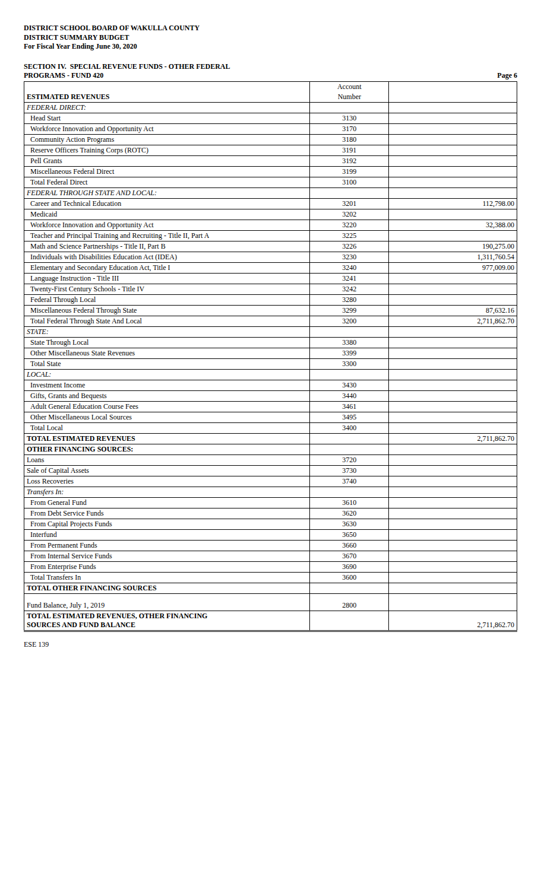DISTRICT SCHOOL BOARD OF WAKULLA COUNTY
DISTRICT SUMMARY BUDGET
For Fiscal Year Ending June 30, 2020
SECTION IV. SPECIAL REVENUE FUNDS - OTHER FEDERAL
PROGRAMS - FUND 420 Page 6
| | Account | |
| ESTIMATED REVENUES | Number | |
| FEDERAL DIRECT: | | |
| Head Start | 3130 | |
| Workforce Innovation and Opportunity Act | 3170 | |
| Community Action Programs | 3180 | |
| Reserve Officers Training Corps (ROTC) | 3191 | |
| Pell Grants | 3192 | |
| Miscellaneous Federal Direct | 3199 | |
| Total Federal Direct | 3100 | |
| FEDERAL THROUGH STATE AND LOCAL: | | |
| Career and Technical Education | 3201 | 112,798.00 |
| Medicaid | 3202 | |
| Workforce Innovation and Opportunity Act | 3220 | 32,388.00 |
| Teacher and Principal Training and Recruiting - Title II, Part A | 3225 | |
| Math and Science Partnerships - Title II, Part B | 3226 | 190,275.00 |
| Individuals with Disabilities Education Act (IDEA) | 3230 | 1,311,760.54 |
| Elementary and Secondary Education Act, Title I | 3240 | 977,009.00 |
| Language Instruction - Title III | 3241 | |
| Twenty-First Century Schools - Title IV | 3242 | |
| Federal Through Local | 3280 | |
| Miscellaneous Federal Through State | 3299 | 87,632.16 |
| Total Federal Through State And Local | 3200 | 2,711,862.70 |
| STATE: | | |
| State Through Local | 3380 | |
| Other Miscellaneous State Revenues | 3399 | |
| Total State | 3300 | |
| LOCAL: | | |
| Investment Income | 3430 | |
| Gifts, Grants and Bequests | 3440 | |
| Adult General Education Course Fees | 3461 | |
| Other Miscellaneous Local Sources | 3495 | |
| Total Local | 3400 | |
| TOTAL ESTIMATED REVENUES | | 2,711,862.70 |
| OTHER FINANCING SOURCES: | | |
| Loans | 3720 | |
| Sale of Capital Assets | 3730 | |
| Loss Recoveries | 3740 | |
| Transfers In: | | |
| From General Fund | 3610 | |
| From Debt Service Funds | 3620 | |
| From Capital Projects Funds | 3630 | |
| Interfund | 3650 | |
| From Permanent Funds | 3660 | |
| From Internal Service Funds | 3670 | |
| From Enterprise Funds | 3690 | |
| Total Transfers In | 3600 | |
| TOTAL OTHER FINANCING SOURCES | | |
| Fund Balance, July 1, 2019 | 2800 | |
| TOTAL ESTIMATED REVENUES, OTHER FINANCING SOURCES AND FUND BALANCE | | 2,711,862.70 |
ESE 139